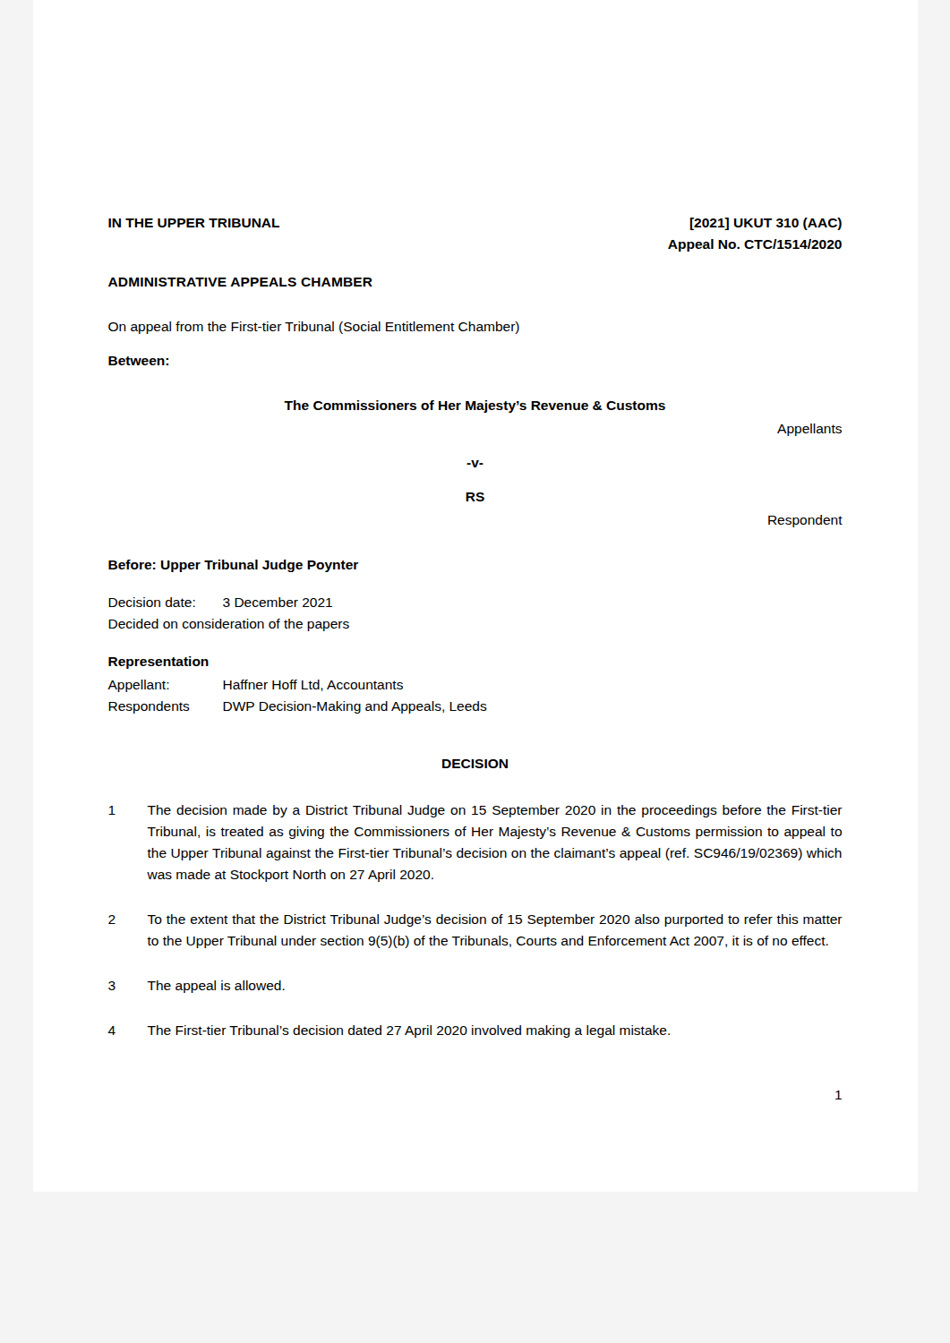IN THE UPPER TRIBUNAL
[2021] UKUT 310 (AAC)
Appeal No. CTC/1514/2020
ADMINISTRATIVE APPEALS CHAMBER
On appeal from the First-tier Tribunal (Social Entitlement Chamber)
Between:
The Commissioners of Her Majesty’s Revenue & Customs
Appellants
-v-
RS
Respondent
Before: Upper Tribunal Judge Poynter
Decision date: 3 December 2021
Decided on consideration of the papers
Representation
Appellant: Haffner Hoff Ltd, Accountants
Respondents DWP Decision-Making and Appeals, Leeds
DECISION
The decision made by a District Tribunal Judge on 15 September 2020 in the proceedings before the First-tier Tribunal, is treated as giving the Commissioners of Her Majesty’s Revenue & Customs permission to appeal to the Upper Tribunal against the First-tier Tribunal’s decision on the claimant’s appeal (ref. SC946/19/02369) which was made at Stockport North on 27 April 2020.
To the extent that the District Tribunal Judge’s decision of 15 September 2020 also purported to refer this matter to the Upper Tribunal under section 9(5)(b) of the Tribunals, Courts and Enforcement Act 2007, it is of no effect.
The appeal is allowed.
The First-tier Tribunal’s decision dated 27 April 2020 involved making a legal mistake.
1